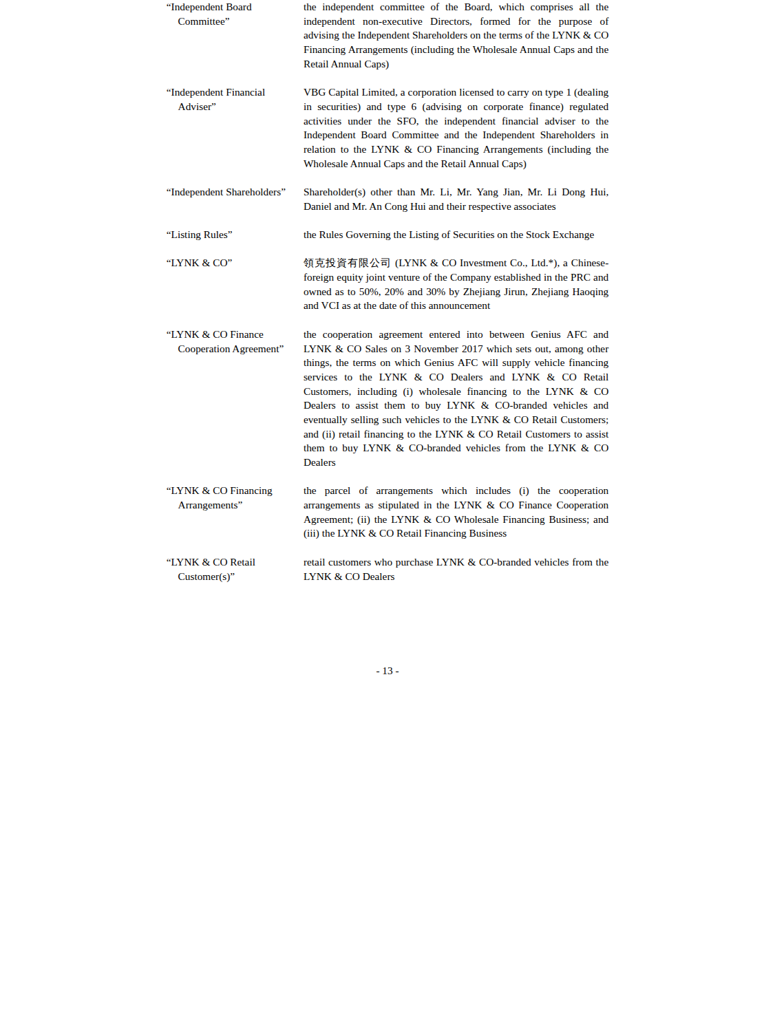| “Independent Board Committee” | the independent committee of the Board, which comprises all the independent non-executive Directors, formed for the purpose of advising the Independent Shareholders on the terms of the LYNK & CO Financing Arrangements (including the Wholesale Annual Caps and the Retail Annual Caps) |
| “Independent Financial Adviser” | VBG Capital Limited, a corporation licensed to carry on type 1 (dealing in securities) and type 6 (advising on corporate finance) regulated activities under the SFO, the independent financial adviser to the Independent Board Committee and the Independent Shareholders in relation to the LYNK & CO Financing Arrangements (including the Wholesale Annual Caps and the Retail Annual Caps) |
| “Independent Shareholders” | Shareholder(s) other than Mr. Li, Mr. Yang Jian, Mr. Li Dong Hui, Daniel and Mr. An Cong Hui and their respective associates |
| “Listing Rules” | the Rules Governing the Listing of Securities on the Stock Exchange |
| “LYNK & CO” | 領克投資有限公司 (LYNK & CO Investment Co., Ltd.*), a Chinese-foreign equity joint venture of the Company established in the PRC and owned as to 50%, 20% and 30% by Zhejiang Jirun, Zhejiang Haoqing and VCI as at the date of this announcement |
| “LYNK & CO Finance Cooperation Agreement” | the cooperation agreement entered into between Genius AFC and LYNK & CO Sales on 3 November 2017 which sets out, among other things, the terms on which Genius AFC will supply vehicle financing services to the LYNK & CO Dealers and LYNK & CO Retail Customers, including (i) wholesale financing to the LYNK & CO Dealers to assist them to buy LYNK & CO-branded vehicles and eventually selling such vehicles to the LYNK & CO Retail Customers; and (ii) retail financing to the LYNK & CO Retail Customers to assist them to buy LYNK & CO-branded vehicles from the LYNK & CO Dealers |
| “LYNK & CO Financing Arrangements” | the parcel of arrangements which includes (i) the cooperation arrangements as stipulated in the LYNK & CO Finance Cooperation Agreement; (ii) the LYNK & CO Wholesale Financing Business; and (iii) the LYNK & CO Retail Financing Business |
| “LYNK & CO Retail Customer(s)” | retail customers who purchase LYNK & CO-branded vehicles from the LYNK & CO Dealers |
- 13 -